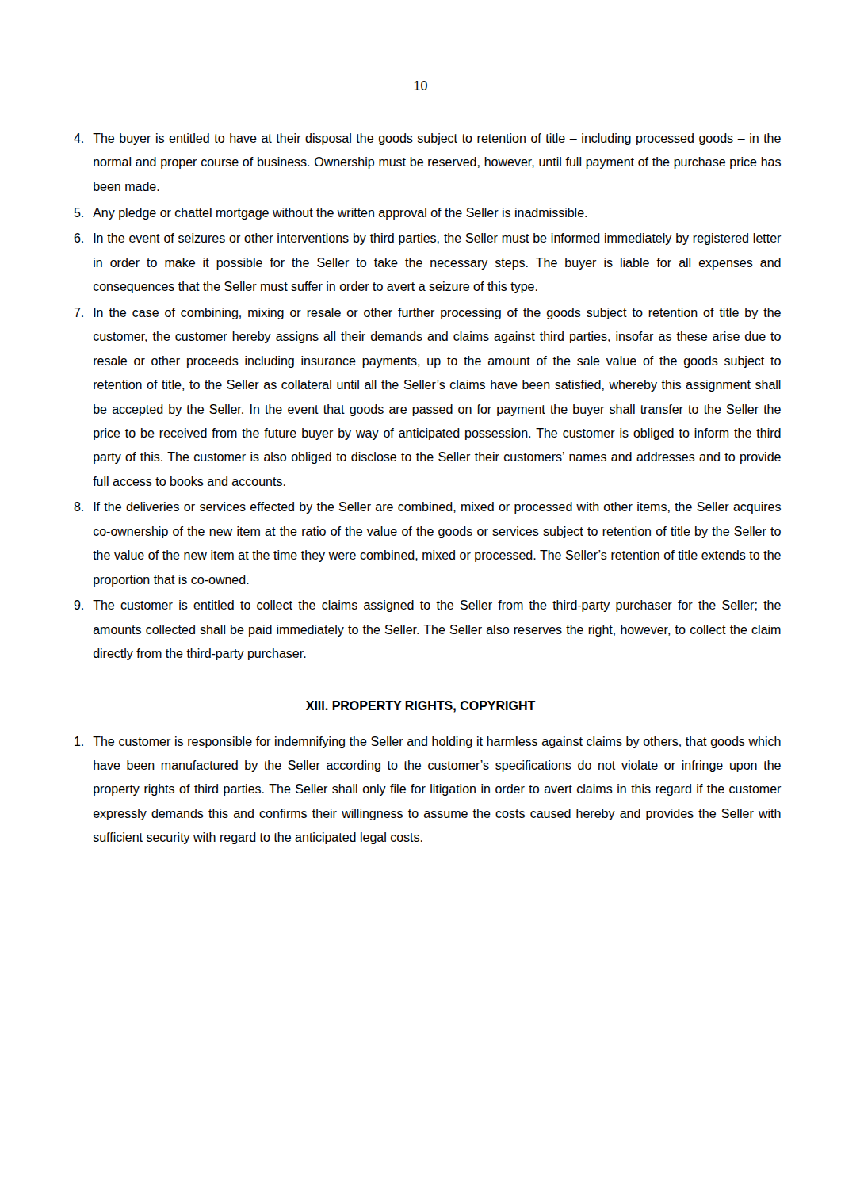10
The buyer is entitled to have at their disposal the goods subject to retention of title – including processed goods – in the normal and proper course of business. Ownership must be reserved, however, until full payment of the purchase price has been made.
Any pledge or chattel mortgage without the written approval of the Seller is inadmissible.
In the event of seizures or other interventions by third parties, the Seller must be informed immediately by registered letter in order to make it possible for the Seller to take the necessary steps. The buyer is liable for all expenses and consequences that the Seller must suffer in order to avert a seizure of this type.
In the case of combining, mixing or resale or other further processing of the goods subject to retention of title by the customer, the customer hereby assigns all their demands and claims against third parties, insofar as these arise due to resale or other proceeds including insurance payments, up to the amount of the sale value of the goods subject to retention of title, to the Seller as collateral until all the Seller’s claims have been satisfied, whereby this assignment shall be accepted by the Seller. In the event that goods are passed on for payment the buyer shall transfer to the Seller the price to be received from the future buyer by way of anticipated possession. The customer is obliged to inform the third party of this. The customer is also obliged to disclose to the Seller their customers’ names and addresses and to provide full access to books and accounts.
If the deliveries or services effected by the Seller are combined, mixed or processed with other items, the Seller acquires co-ownership of the new item at the ratio of the value of the goods or services subject to retention of title by the Seller to the value of the new item at the time they were combined, mixed or processed. The Seller’s retention of title extends to the proportion that is co-owned.
The customer is entitled to collect the claims assigned to the Seller from the third-party purchaser for the Seller; the amounts collected shall be paid immediately to the Seller. The Seller also reserves the right, however, to collect the claim directly from the third-party purchaser.
XIII. PROPERTY RIGHTS, COPYRIGHT
The customer is responsible for indemnifying the Seller and holding it harmless against claims by others, that goods which have been manufactured by the Seller according to the customer’s specifications do not violate or infringe upon the property rights of third parties. The Seller shall only file for litigation in order to avert claims in this regard if the customer expressly demands this and confirms their willingness to assume the costs caused hereby and provides the Seller with sufficient security with regard to the anticipated legal costs.